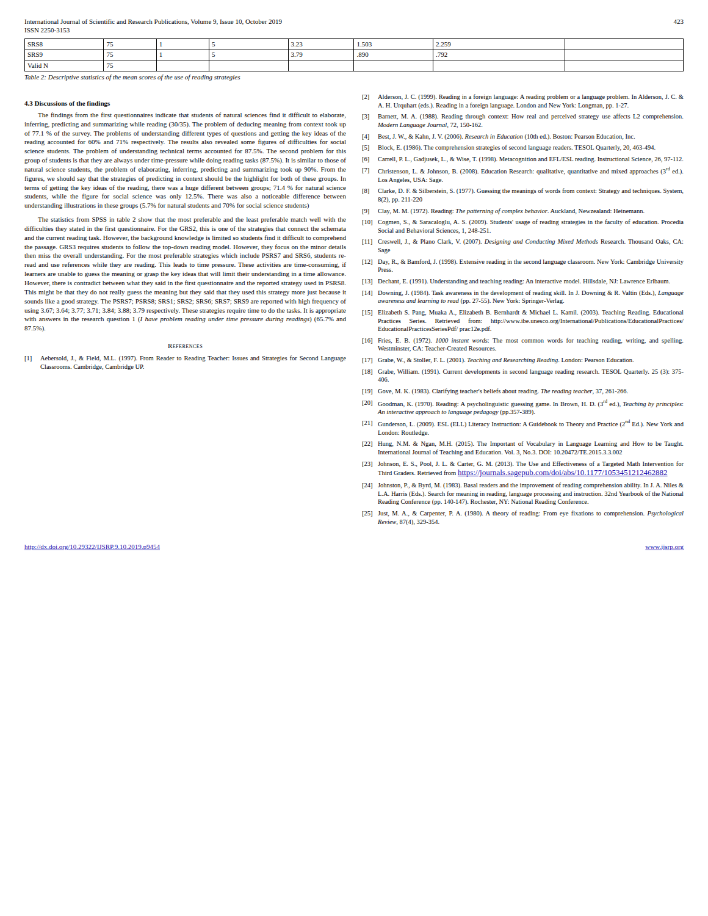International Journal of Scientific and Research Publications, Volume 9, Issue 10, October 2019
ISSN 2250-3153
423
| SRS8 | 75 | 1 | 5 | 3.23 | 1.503 | 2.259 | |
| SRS9 | 75 | 1 | 5 | 3.79 | .890 | .792 | |
| Valid N | 75 | | | | | | |
Table 2: Descriptive statistics of the mean scores of the use of reading strategies
4.3 Discussions of the findings
The findings from the first questionnaires indicate that students of natural sciences find it difficult to elaborate, inferring, predicting and summarizing while reading (30/35). The problem of deducing meaning from context took up of 77.1 % of the survey. The problems of understanding different types of questions and getting the key ideas of the reading accounted for 60% and 71% respectively. The results also revealed some figures of difficulties for social science students. The problem of understanding technical terms accounted for 87.5%. The second problem for this group of students is that they are always under time-pressure while doing reading tasks (87.5%). It is similar to those of natural science students, the problem of elaborating, inferring, predicting and summarizing took up 90%. From the figures, we should say that the strategies of predicting in context should be the highlight for both of these groups. In terms of getting the key ideas of the reading, there was a huge different between groups; 71.4 % for natural science students, while the figure for social science was only 12.5%. There was also a noticeable difference between understanding illustrations in these groups (5.7% for natural students and 70% for social science students)
The statistics from SPSS in table 2 show that the most preferable and the least preferable match well with the difficulties they stated in the first questionnaire. For the GRS2, this is one of the strategies that connect the schemata and the current reading task. However, the background knowledge is limited so students find it difficult to comprehend the passage. GRS3 requires students to follow the top-down reading model. However, they focus on the minor details then miss the overall understanding. For the most preferable strategies which include PSRS7 and SRS6, students re-read and use references while they are reading. This leads to time pressure. These activities are time-consuming, if learners are unable to guess the meaning or grasp the key ideas that will limit their understanding in a time allowance. However, there is contradict between what they said in the first questionnaire and the reported strategy used in PSRS8. This might be that they do not really guess the meaning but they said that they used this strategy more just because it sounds like a good strategy. The PSRS7; PSRS8; SRS1; SRS2; SRS6; SRS7; SRS9 are reported with high frequency of using 3.67; 3.64; 3.77; 3.71; 3.84; 3.88; 3.79 respectively. These strategies require time to do the tasks. It is appropriate with answers in the research question 1 (I have problem reading under time pressure during readings) (65.7% and 87.5%).
References
Aebersold, J., & Field, M.L. (1997). From Reader to Reading Teacher: Issues and Strategies for Second Language Classrooms. Cambridge, Cambridge UP.
Alderson, J. C. (1999). Reading in a foreign language: A reading problem or a language problem. In Alderson, J. C. & A. H. Urquhart (eds.). Reading in a foreign language. London and New York: Longman, pp. 1-27.
Barnett, M. A. (1988). Reading through context: How real and perceived strategy use affects L2 comprehension. Modern Language Journal, 72, 150-162.
Best, J. W., & Kahn, J. V. (2006). Research in Education (10th ed.). Boston: Pearson Education, Inc.
Block, E. (1986). The comprehension strategies of second language readers. TESOL Quarterly, 20, 463-494.
Carrell, P. L., Gadjusek, L., & Wise, T. (1998). Metacognition and EFL/ESL reading. Instructional Science, 26, 97-112.
Christenson, L. & Johnson, B. (2008). Education Research: qualitative, quantitative and mixed approaches (3rd ed.). Los Angeles, USA: Sage.
Clarke, D. F. & Silberstein, S. (1977). Guessing the meanings of words from context: Strategy and techniques. System, 8(2), pp. 211-220
Clay, M. M. (1972). Reading: The patterning of complex behavior. Auckland, Newzealand: Heinemann.
Cogmen, S., & Saracaloglu, A. S. (2009). Students' usage of reading strategies in the faculty of education. Procedia Social and Behavioral Sciences, 1, 248-251.
Creswell, J., & Plano Clark, V. (2007). Designing and Conducting Mixed Methods Research. Thousand Oaks, CA: Sage
Day, R., & Bamford, J. (1998). Extensive reading in the second language classroom. New York: Cambridge University Press.
Dechant, E. (1991). Understanding and teaching reading: An interactive model. Hillsdale, NJ: Lawrence Erlbaum.
Downing, J. (1984). Task awareness in the development of reading skill. In J. Downing & R. Valtin (Eds.), Language awareness and learning to read (pp. 27-55). New York: Springer-Verlag.
Elizabeth S. Pang, Muaka A., Elizabeth B. Bernhardt & Michael L. Kamil. (2003). Teaching Reading. Educational Practices Series. Retrieved from: http://www.ibe.unesco.org/International/Publications/EducationalPractices/ EducationalPracticesSeriesPdf/ prac12e.pdf.
Fries, E. B. (1972). 1000 instant words: The most common words for teaching reading, writing, and spelling. Westminster, CA: Teacher-Created Resources.
Grabe, W., & Stoller, F. L. (2001). Teaching and Researching Reading. London: Pearson Education.
Grabe, William. (1991). Current developments in second language reading research. TESOL Quarterly. 25 (3): 375-406.
Gove, M. K. (1983). Clarifying teacher's beliefs about reading. The reading teacher, 37, 261-266.
Goodman, K. (1970). Reading: A psycholinguistic guessing game. In Brown, H. D. (3rd ed.), Teaching by principles: An interactive approach to language pedagogy (pp.357-389).
Gunderson, L. (2009). ESL (ELL) Literacy Instruction: A Guidebook to Theory and Practice (2nd Ed.). New York and London: Routledge.
Hung, N.M. & Ngan, M.H. (2015). The Important of Vocabulary in Language Learning and How to be Taught. International Journal of Teaching and Education. Vol. 3, No.3. DOI: 10.20472/TE.2015.3.3.002
Johnson, E. S., Pool, J. L. & Carter, G. M. (2013). The Use and Effectiveness of a Targeted Math Intervention for Third Graders. Retrieved from https://journals.sagepub.com/doi/abs/10.1177/1053451212462882
Johnston, P., & Byrd, M. (1983). Basal readers and the improvement of reading comprehension ability. In J. A. Niles & L.A. Harris (Eds.). Search for meaning in reading, language processing and instruction. 32nd Yearbook of the National Reading Conference (pp. 140-147). Rochester, NY: National Reading Conference.
Just, M. A., & Carpenter, P. A. (1980). A theory of reading: From eye fixations to comprehension. Psychological Review, 87(4), 329-354.
http://dx.doi.org/10.29322/IJSRP.9.10.2019.p9454
www.ijsrp.org